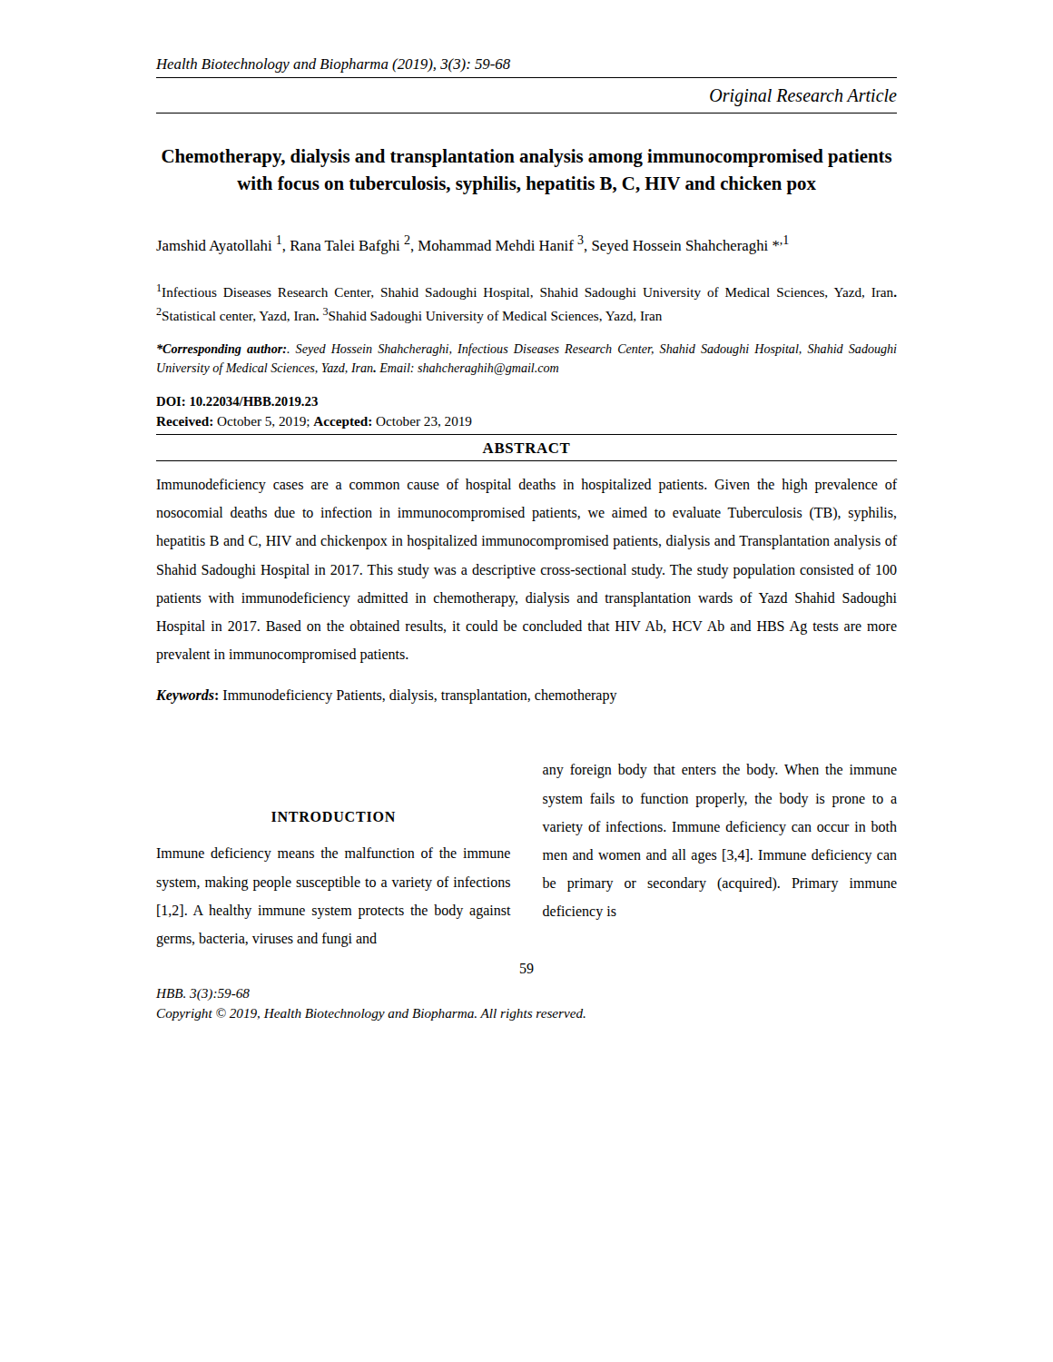Health Biotechnology and Biopharma (2019), 3(3): 59-68
Original Research Article
Chemotherapy, dialysis and transplantation analysis among immunocompromised patients with focus on tuberculosis, syphilis, hepatitis B, C, HIV and chicken pox
Jamshid Ayatollahi 1, Rana Talei Bafghi 2, Mohammad Mehdi Hanif 3, Seyed Hossein Shahcheraghi *,1
1Infectious Diseases Research Center, Shahid Sadoughi Hospital, Shahid Sadoughi University of Medical Sciences, Yazd, Iran. 2Statistical center, Yazd, Iran. 3Shahid Sadoughi University of Medical Sciences, Yazd, Iran
*Corresponding author:. Seyed Hossein Shahcheraghi, Infectious Diseases Research Center, Shahid Sadoughi Hospital, Shahid Sadoughi University of Medical Sciences, Yazd, Iran. Email: shahcheraghih@gmail.com
DOI: 10.22034/HBB.2019.23
Received: October 5, 2019; Accepted: October 23, 2019
ABSTRACT
Immunodeficiency cases are a common cause of hospital deaths in hospitalized patients. Given the high prevalence of nosocomial deaths due to infection in immunocompromised patients, we aimed to evaluate Tuberculosis (TB), syphilis, hepatitis B and C, HIV and chickenpox in hospitalized immunocompromised patients, dialysis and Transplantation analysis of Shahid Sadoughi Hospital in 2017. This study was a descriptive cross-sectional study. The study population consisted of 100 patients with immunodeficiency admitted in chemotherapy, dialysis and transplantation wards of Yazd Shahid Sadoughi Hospital in 2017. Based on the obtained results, it could be concluded that HIV Ab, HCV Ab and HBS Ag tests are more prevalent in immunocompromised patients.
Keywords: Immunodeficiency Patients, dialysis, transplantation, chemotherapy
INTRODUCTION
Immune deficiency means the malfunction of the immune system, making people susceptible to a variety of infections [1,2]. A healthy immune system protects the body against germs, bacteria, viruses and fungi and
any foreign body that enters the body. When the immune system fails to function properly, the body is prone to a variety of infections. Immune deficiency can occur in both men and women and all ages [3,4]. Immune deficiency can be primary or secondary (acquired). Primary immune deficiency is
59
HBB. 3(3):59-68
Copyright © 2019, Health Biotechnology and Biopharma. All rights reserved.